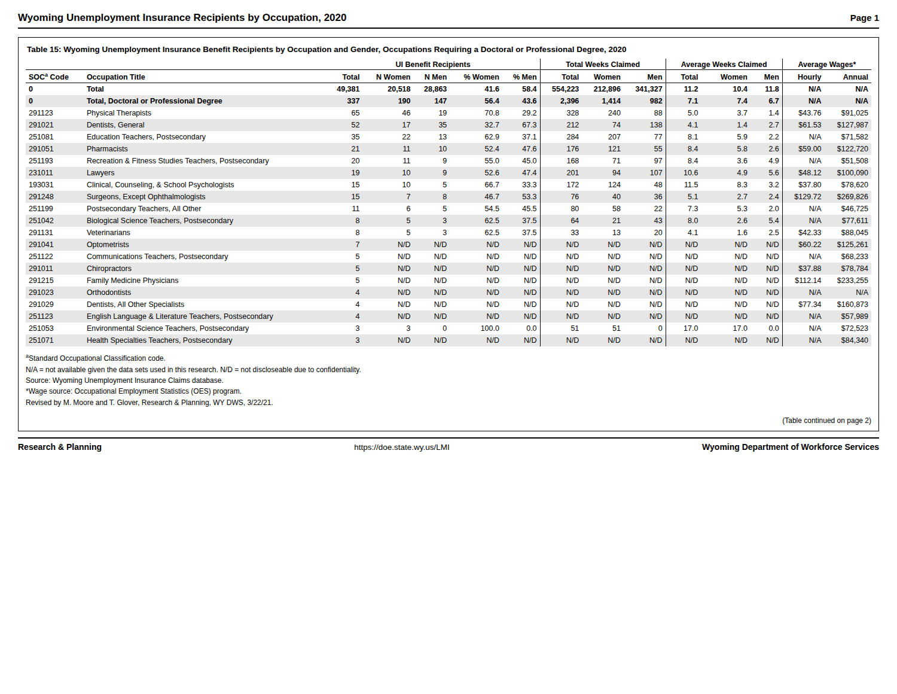Wyoming Unemployment Insurance Recipients by Occupation, 2020
Page 1
Table 15: Wyoming Unemployment Insurance Benefit Recipients by Occupation and Gender, Occupations Requiring a Doctoral or Professional Degree, 2020
| | | UI Benefit Recipients | Total Weeks Claimed | Average Weeks Claimed | Average Wages* |
| --- | --- | --- | --- | --- | --- |
| SOC a Code | Occupation Title | Total | N Women | N Men | % Women | % Men | Total | Women | Men | Total | Women | Men | Hourly | Annual |
| 0 | Total | 49,381 | 20,518 | 28,863 | 41.6 | 58.4 | 554,223 | 212,896 | 341,327 | 11.2 | 10.4 | 11.8 | N/A | N/A |
| 0 | Total, Doctoral or Professional Degree | 337 | 190 | 147 | 56.4 | 43.6 | 2,396 | 1,414 | 982 | 7.1 | 7.4 | 6.7 | N/A | N/A |
| 291123 | Physical Therapists | 65 | 46 | 19 | 70.8 | 29.2 | 328 | 240 | 88 | 5.0 | 3.7 | 1.4 | $43.76 | $91,025 |
| 291021 | Dentists, General | 52 | 17 | 35 | 32.7 | 67.3 | 212 | 74 | 138 | 4.1 | 1.4 | 2.7 | $61.53 | $127,987 |
| 251081 | Education Teachers, Postsecondary | 35 | 22 | 13 | 62.9 | 37.1 | 284 | 207 | 77 | 8.1 | 5.9 | 2.2 | N/A | $71,582 |
| 291051 | Pharmacists | 21 | 11 | 10 | 52.4 | 47.6 | 176 | 121 | 55 | 8.4 | 5.8 | 2.6 | $59.00 | $122,720 |
| 251193 | Recreation & Fitness Studies Teachers, Postsecondary | 20 | 11 | 9 | 55.0 | 45.0 | 168 | 71 | 97 | 8.4 | 3.6 | 4.9 | N/A | $51,508 |
| 231011 | Lawyers | 19 | 10 | 9 | 52.6 | 47.4 | 201 | 94 | 107 | 10.6 | 4.9 | 5.6 | $48.12 | $100,090 |
| 193031 | Clinical, Counseling, & School Psychologists | 15 | 10 | 5 | 66.7 | 33.3 | 172 | 124 | 48 | 11.5 | 8.3 | 3.2 | $37.80 | $78,620 |
| 291248 | Surgeons, Except Ophthalmologists | 15 | 7 | 8 | 46.7 | 53.3 | 76 | 40 | 36 | 5.1 | 2.7 | 2.4 | $129.72 | $269,826 |
| 251199 | Postsecondary Teachers, All Other | 11 | 6 | 5 | 54.5 | 45.5 | 80 | 58 | 22 | 7.3 | 5.3 | 2.0 | N/A | $46,725 |
| 251042 | Biological Science Teachers, Postsecondary | 8 | 5 | 3 | 62.5 | 37.5 | 64 | 21 | 43 | 8.0 | 2.6 | 5.4 | N/A | $77,611 |
| 291131 | Veterinarians | 8 | 5 | 3 | 62.5 | 37.5 | 33 | 13 | 20 | 4.1 | 1.6 | 2.5 | $42.33 | $88,045 |
| 291041 | Optometrists | 7 | N/D | N/D | N/D | N/D | N/D | N/D | N/D | N/D | N/D | N/D | $60.22 | $125,261 |
| 251122 | Communications Teachers, Postsecondary | 5 | N/D | N/D | N/D | N/D | N/D | N/D | N/D | N/D | N/D | N/D | N/A | $68,233 |
| 291011 | Chiropractors | 5 | N/D | N/D | N/D | N/D | N/D | N/D | N/D | N/D | N/D | N/D | $37.88 | $78,784 |
| 291215 | Family Medicine Physicians | 5 | N/D | N/D | N/D | N/D | N/D | N/D | N/D | N/D | N/D | N/D | $112.14 | $233,255 |
| 291023 | Orthodontists | 4 | N/D | N/D | N/D | N/D | N/D | N/D | N/D | N/D | N/D | N/D | N/A | N/A |
| 291029 | Dentists, All Other Specialists | 4 | N/D | N/D | N/D | N/D | N/D | N/D | N/D | N/D | N/D | N/D | $77.34 | $160,873 |
| 251123 | English Language & Literature Teachers, Postsecondary | 4 | N/D | N/D | N/D | N/D | N/D | N/D | N/D | N/D | N/D | N/D | N/A | $57,989 |
| 251053 | Environmental Science Teachers, Postsecondary | 3 | 3 | 0 | 100.0 | 0.0 | 51 | 51 | 0 | 17.0 | 17.0 | 0.0 | N/A | $72,523 |
| 251071 | Health Specialties Teachers, Postsecondary | 3 | N/D | N/D | N/D | N/D | N/D | N/D | N/D | N/D | N/D | N/D | N/A | $84,340 |
aStandard Occupational Classification code.
N/A = not available given the data sets used in this research. N/D = not discloseable due to confidentiality.
Source: Wyoming Unemployment Insurance Claims database.
*Wage source: Occupational Employment Statistics (OES) program.
Revised by M. Moore and T. Glover, Research & Planning, WY DWS, 3/22/21.
(Table continued on page 2)
Research & Planning
https://doe.state.wy.us/LMI
Wyoming Department of Workforce Services